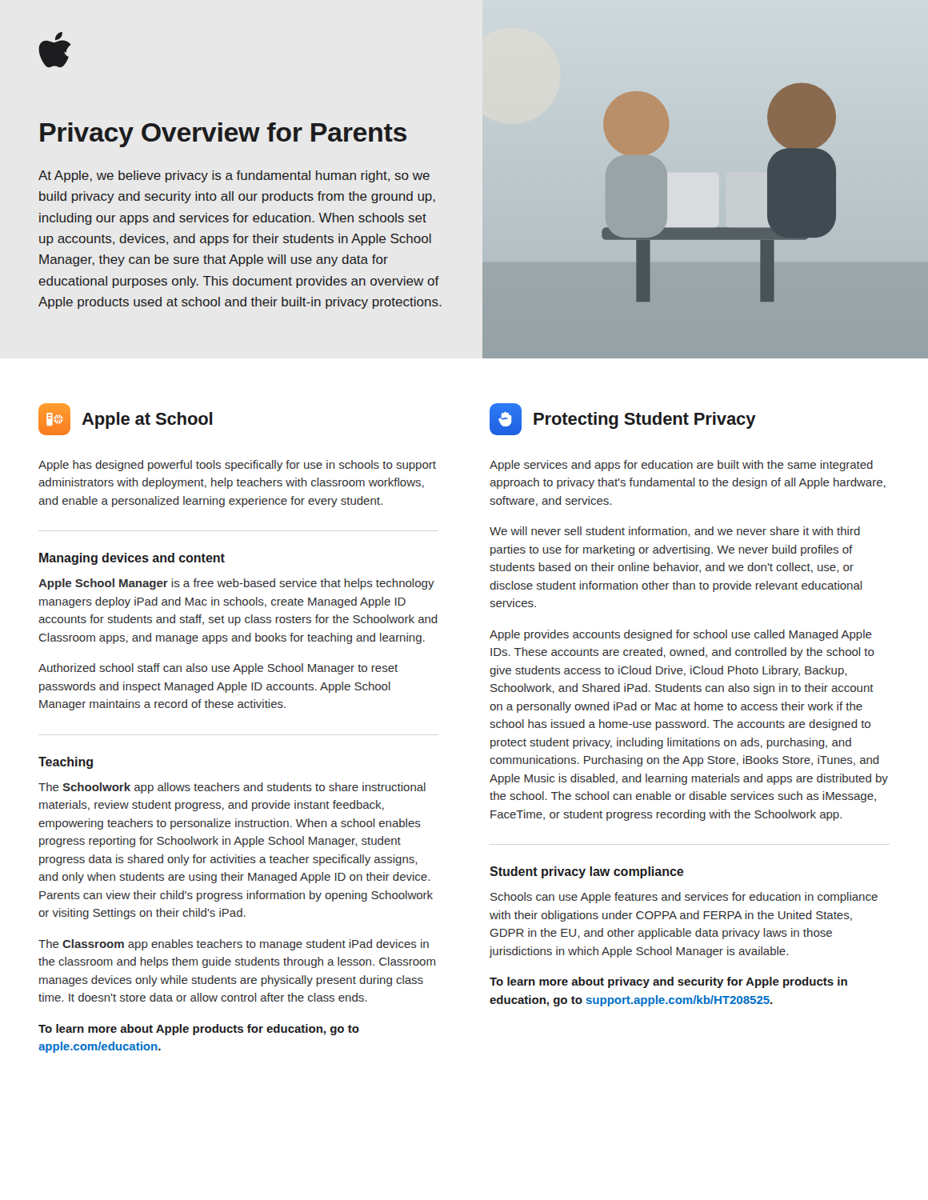Privacy Overview for Parents
At Apple, we believe privacy is a fundamental human right, so we build privacy and security into all our products from the ground up, including our apps and services for education. When schools set up accounts, devices, and apps for their students in Apple School Manager, they can be sure that Apple will use any data for educational purposes only. This document provides an overview of Apple products used at school and their built-in privacy protections.
Apple at School
Apple has designed powerful tools specifically for use in schools to support administrators with deployment, help teachers with classroom workflows, and enable a personalized learning experience for every student.
Managing devices and content
Apple School Manager is a free web-based service that helps technology managers deploy iPad and Mac in schools, create Managed Apple ID accounts for students and staff, set up class rosters for the Schoolwork and Classroom apps, and manage apps and books for teaching and learning.
Authorized school staff can also use Apple School Manager to reset passwords and inspect Managed Apple ID accounts. Apple School Manager maintains a record of these activities.
Teaching
The Schoolwork app allows teachers and students to share instructional materials, review student progress, and provide instant feedback, empowering teachers to personalize instruction. When a school enables progress reporting for Schoolwork in Apple School Manager, student progress data is shared only for activities a teacher specifically assigns, and only when students are using their Managed Apple ID on their device. Parents can view their child's progress information by opening Schoolwork or visiting Settings on their child's iPad.
The Classroom app enables teachers to manage student iPad devices in the classroom and helps them guide students through a lesson. Classroom manages devices only while students are physically present during class time. It doesn't store data or allow control after the class ends.
To learn more about Apple products for education, go to apple.com/education.
Protecting Student Privacy
Apple services and apps for education are built with the same integrated approach to privacy that's fundamental to the design of all Apple hardware, software, and services.
We will never sell student information, and we never share it with third parties to use for marketing or advertising. We never build profiles of students based on their online behavior, and we don't collect, use, or disclose student information other than to provide relevant educational services.
Apple provides accounts designed for school use called Managed Apple IDs. These accounts are created, owned, and controlled by the school to give students access to iCloud Drive, iCloud Photo Library, Backup, Schoolwork, and Shared iPad. Students can also sign in to their account on a personally owned iPad or Mac at home to access their work if the school has issued a home-use password. The accounts are designed to protect student privacy, including limitations on ads, purchasing, and communications. Purchasing on the App Store, iBooks Store, iTunes, and Apple Music is disabled, and learning materials and apps are distributed by the school. The school can enable or disable services such as iMessage, FaceTime, or student progress recording with the Schoolwork app.
Student privacy law compliance
Schools can use Apple features and services for education in compliance with their obligations under COPPA and FERPA in the United States, GDPR in the EU, and other applicable data privacy laws in those jurisdictions in which Apple School Manager is available.
To learn more about privacy and security for Apple products in education, go to support.apple.com/kb/HT208525.